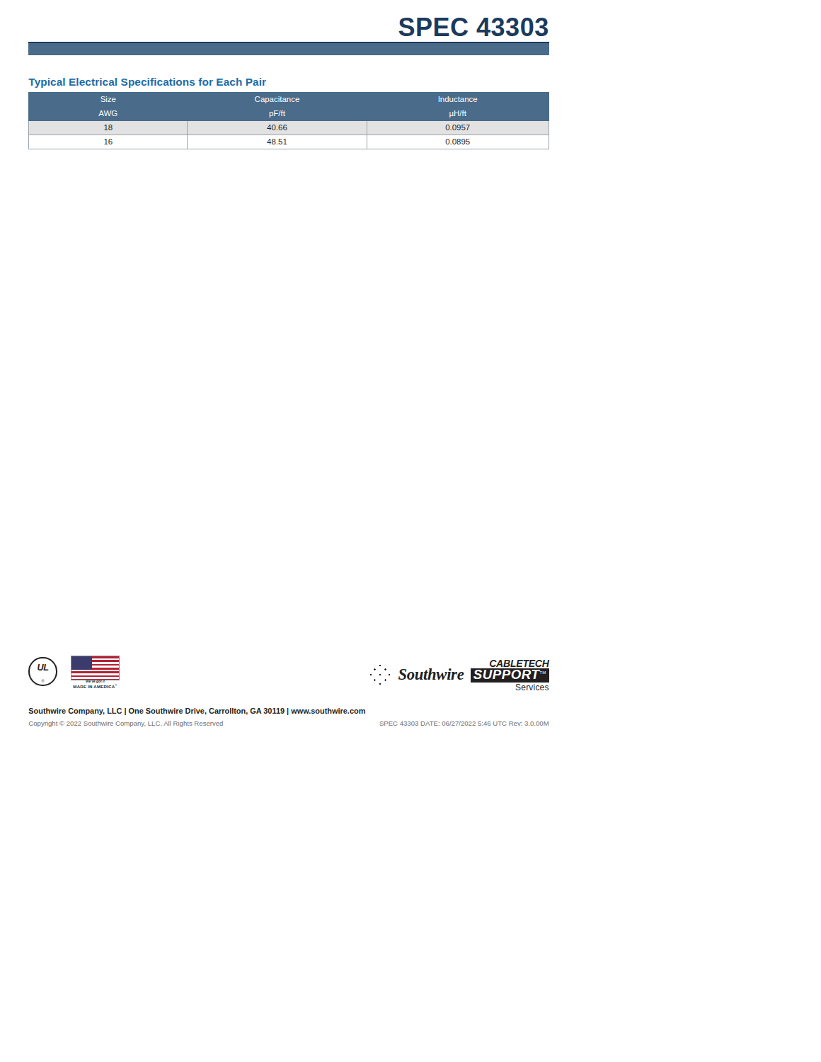SPEC 43303
Typical Electrical Specifications for Each Pair
| Size | Capacitance | Inductance |
| AWG | pF/ft | µH/ft |
| 18 | 40.66 | 0.0957 |
| 16 | 48.51 | 0.0895 |
UL
®
We’ve got it
MADE IN AMERICA®
Southwire
CABLETECH
SUPPORTTM
Services
Southwire Company, LLC | One Southwire Drive, Carrollton, GA 30119 | www.southwire.com
Copyright © 2022 Southwire Company, LLC. All Rights Reserved
SPEC 43303 DATE: 06/27/2022 5:46 UTC Rev: 3.0.00M